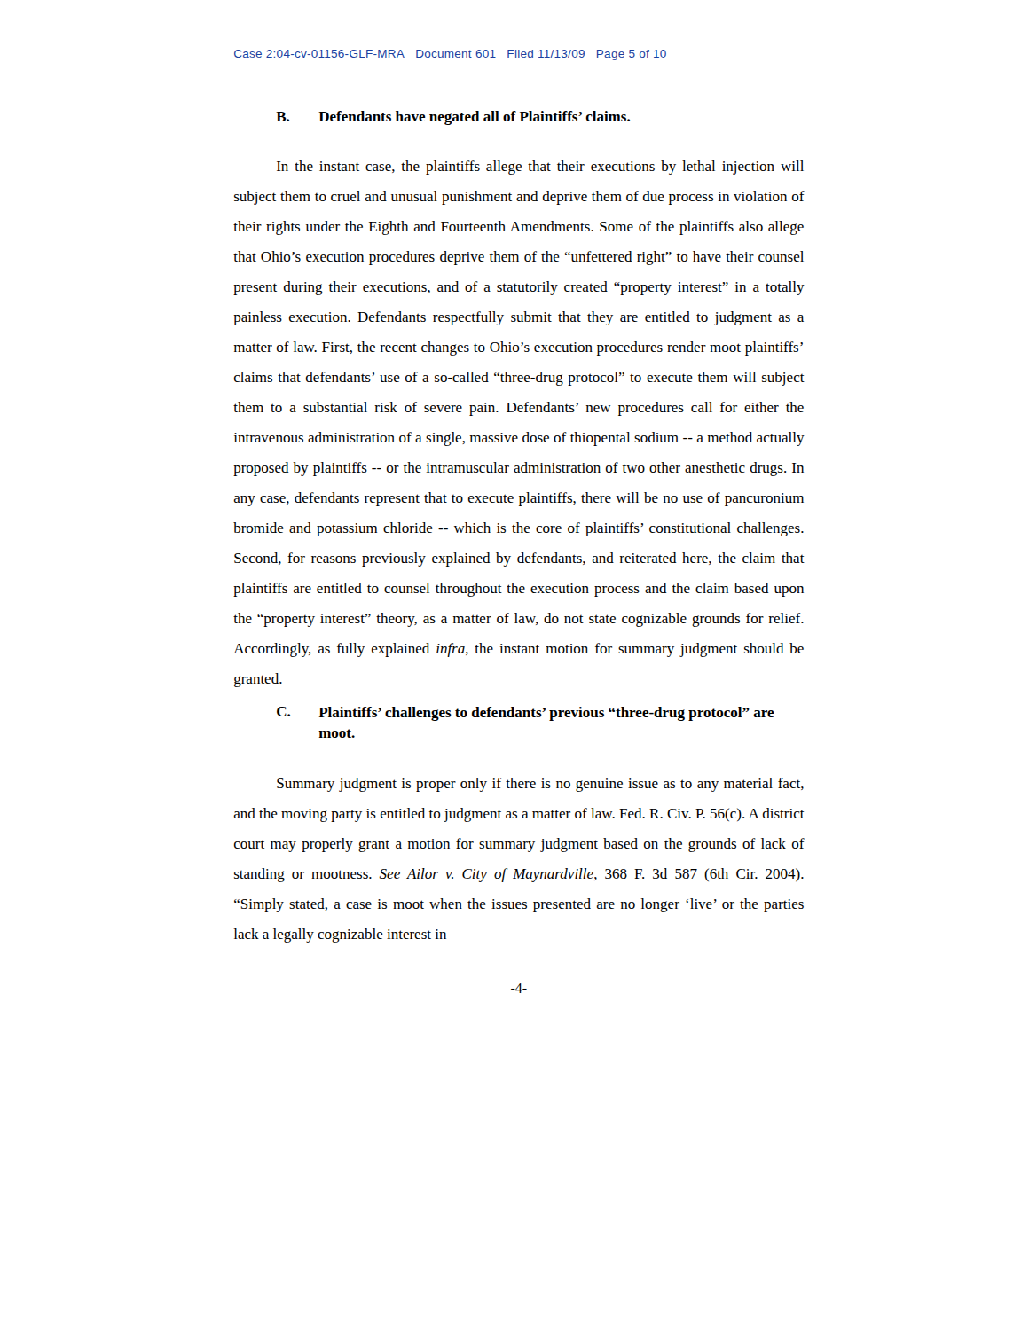Case 2:04-cv-01156-GLF-MRA Document 601 Filed 11/13/09 Page 5 of 10
B. Defendants have negated all of Plaintiffs’ claims.
In the instant case, the plaintiffs allege that their executions by lethal injection will subject them to cruel and unusual punishment and deprive them of due process in violation of their rights under the Eighth and Fourteenth Amendments. Some of the plaintiffs also allege that Ohio’s execution procedures deprive them of the “unfettered right” to have their counsel present during their executions, and of a statutorily created “property interest” in a totally painless execution. Defendants respectfully submit that they are entitled to judgment as a matter of law. First, the recent changes to Ohio’s execution procedures render moot plaintiffs’ claims that defendants’ use of a so-called “three-drug protocol” to execute them will subject them to a substantial risk of severe pain. Defendants’ new procedures call for either the intravenous administration of a single, massive dose of thiopental sodium -- a method actually proposed by plaintiffs -- or the intramuscular administration of two other anesthetic drugs. In any case, defendants represent that to execute plaintiffs, there will be no use of pancuronium bromide and potassium chloride -- which is the core of plaintiffs’ constitutional challenges. Second, for reasons previously explained by defendants, and reiterated here, the claim that plaintiffs are entitled to counsel throughout the execution process and the claim based upon the “property interest” theory, as a matter of law, do not state cognizable grounds for relief. Accordingly, as fully explained infra, the instant motion for summary judgment should be granted.
C. Plaintiffs’ challenges to defendants’ previous “three-drug protocol” are
moot.
Summary judgment is proper only if there is no genuine issue as to any material fact, and the moving party is entitled to judgment as a matter of law. Fed. R. Civ. P. 56(c). A district court may properly grant a motion for summary judgment based on the grounds of lack of standing or mootness. See Ailor v. City of Maynardville, 368 F. 3d 587 (6th Cir. 2004). “Simply stated, a case is moot when the issues presented are no longer ‘live’ or the parties lack a legally cognizable interest in
-4-